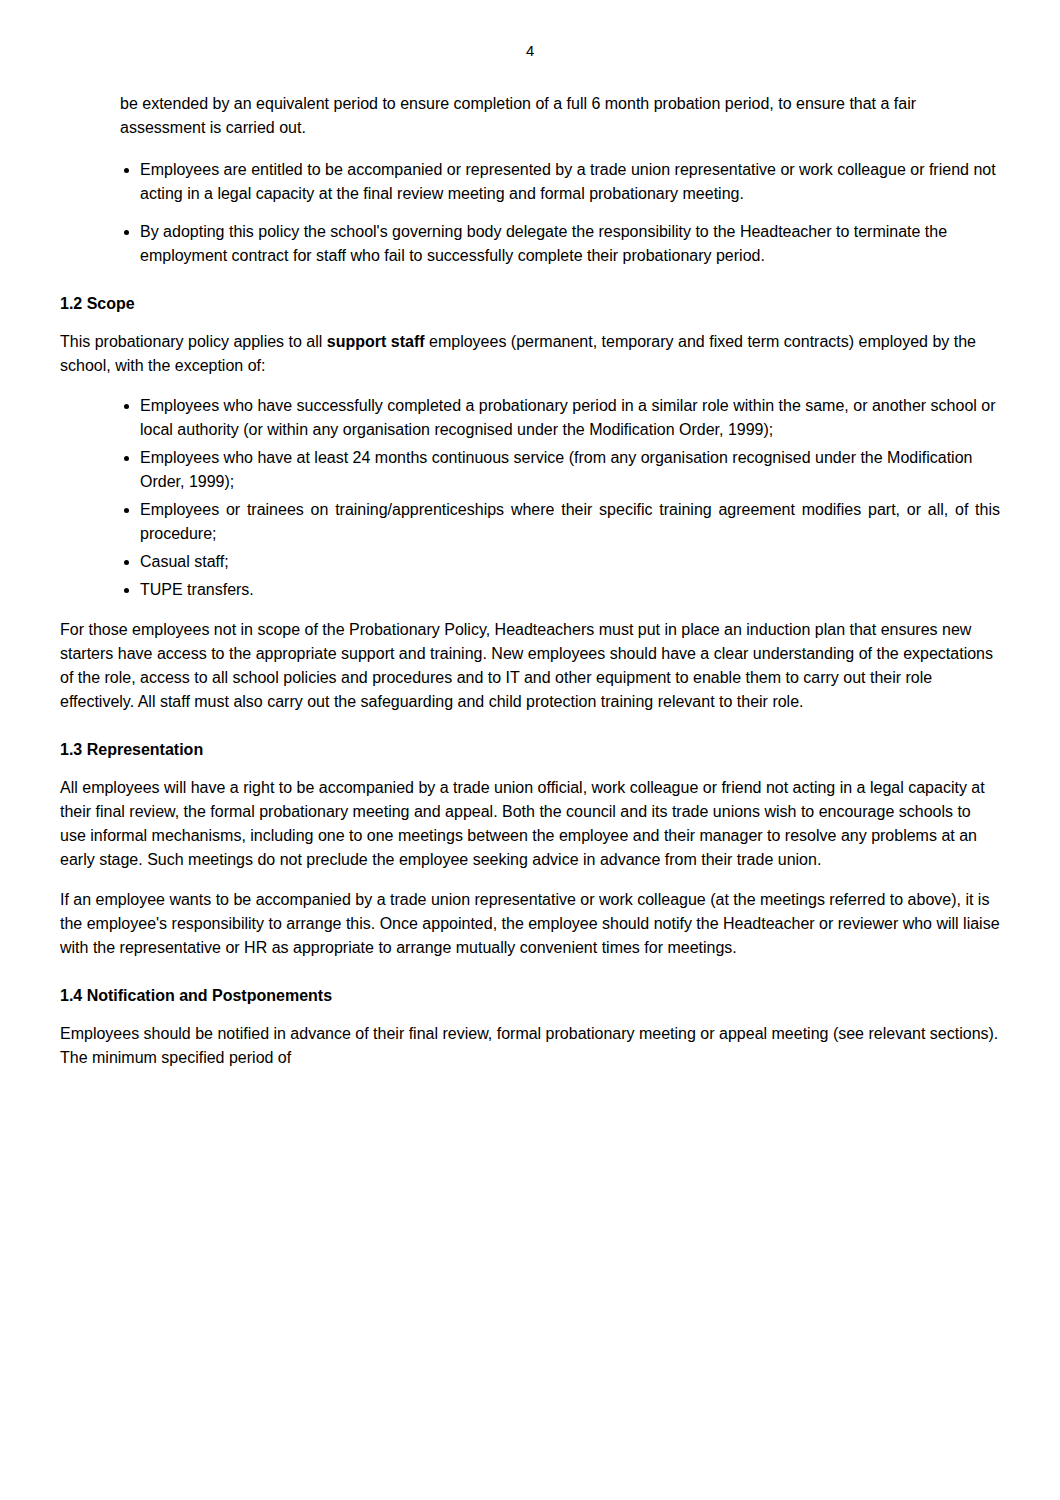4
be extended by an equivalent period to ensure completion of a full 6 month probation period, to ensure that a fair assessment is carried out.
Employees are entitled to be accompanied or represented by a trade union representative or work colleague or friend not acting in a legal capacity at the final review meeting and formal probationary meeting.
By adopting this policy the school's governing body delegate the responsibility to the Headteacher to terminate the employment contract for staff who fail to successfully complete their probationary period.
1.2 Scope
This probationary policy applies to all support staff employees (permanent, temporary and fixed term contracts) employed by the school, with the exception of:
Employees who have successfully completed a probationary period in a similar role within the same, or another school or local authority (or within any organisation recognised under the Modification Order, 1999);
Employees who have at least 24 months continuous service (from any organisation recognised under the Modification Order, 1999);
Employees or trainees on training/apprenticeships where their specific training agreement modifies part, or all, of this procedure;
Casual staff;
TUPE transfers.
For those employees not in scope of the Probationary Policy, Headteachers must put in place an induction plan that ensures new starters have access to the appropriate support and training. New employees should have a clear understanding of the expectations of the role, access to all school policies and procedures and to IT and other equipment to enable them to carry out their role effectively. All staff must also carry out the safeguarding and child protection training relevant to their role.
1.3 Representation
All employees will have a right to be accompanied by a trade union official, work colleague or friend not acting in a legal capacity at their final review, the formal probationary meeting and appeal. Both the council and its trade unions wish to encourage schools to use informal mechanisms, including one to one meetings between the employee and their manager to resolve any problems at an early stage. Such meetings do not preclude the employee seeking advice in advance from their trade union.
If an employee wants to be accompanied by a trade union representative or work colleague (at the meetings referred to above), it is the employee's responsibility to arrange this. Once appointed, the employee should notify the Headteacher or reviewer who will liaise with the representative or HR as appropriate to arrange mutually convenient times for meetings.
1.4 Notification and Postponements
Employees should be notified in advance of their final review, formal probationary meeting or appeal meeting (see relevant sections). The minimum specified period of